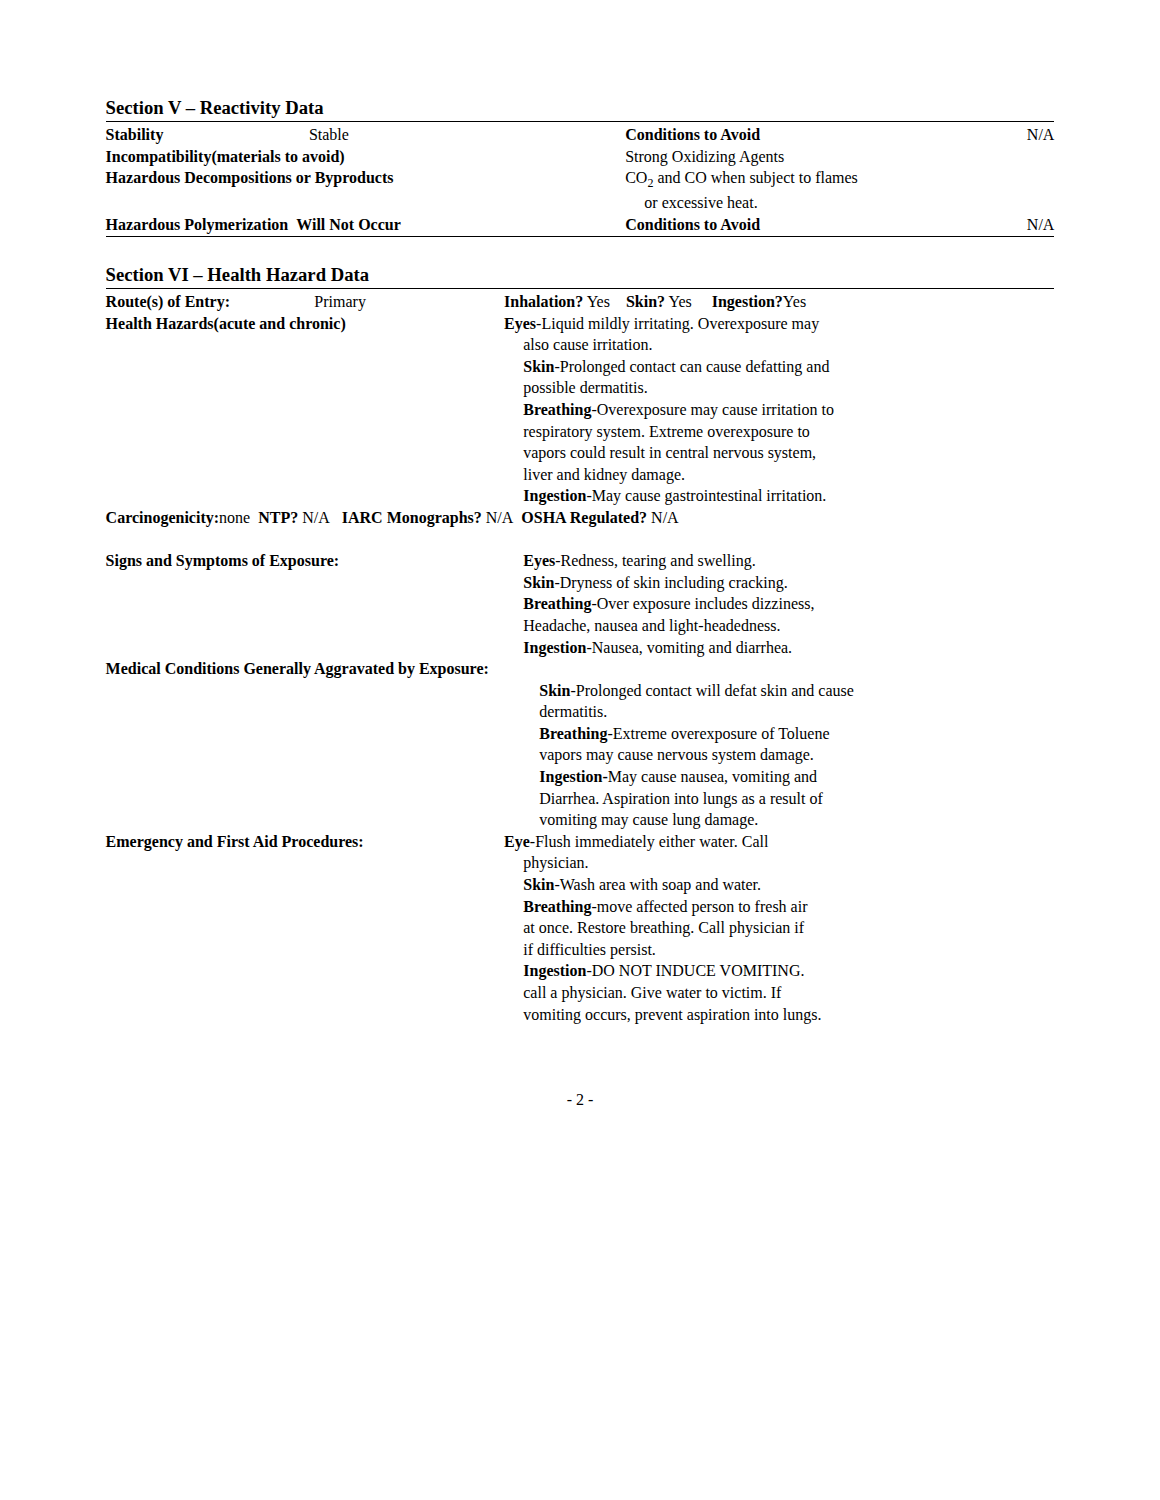Section V – Reactivity Data
| Stability | Stable | Conditions to Avoid | N/A |
| Incompatibility(materials to avoid) | Strong Oxidizing Agents |
| Hazardous Decompositions or Byproducts | CO 2 and CO when subject to flames |
| | or excessive heat. |
| Hazardous Polymerization Will Not Occur | Conditions to Avoid | N/A |
Section VI – Health Hazard Data
| Route(s) of Entry: | Primary | Inhalation? Yes Skin? Yes Ingestion? Yes |
| Health Hazards(acute and chronic) | Eyes -Liquid mildly irritating. Overexposure may |
| | also cause irritation. |
| | Skin -Prolonged contact can cause defatting and |
| | possible dermatitis. |
| | Breathing -Overexposure may cause irritation to |
| | respiratory system. Extreme overexposure to |
| | vapors could result in central nervous system, |
| | liver and kidney damage. |
| | Ingestion -May cause gastrointestinal irritation. |
| Carcinogenicity: none NTP? N/A IARC Monographs? N/A OSHA Regulated? N/A |
| Signs and Symptoms of Exposure: | Eyes -Redness, tearing and swelling. |
| | Skin -Dryness of skin including cracking. |
| | Breathing -Over exposure includes dizziness, |
| | Headache, nausea and light-headedness. |
| | Ingestion -Nausea, vomiting and diarrhea. |
| Medical Conditions Generally Aggravated by Exposure: |
| | Skin -Prolonged contact will defat skin and cause |
| | dermatitis. |
| | Breathing -Extreme overexposure of Toluene |
| | vapors may cause nervous system damage. |
| | Ingestion- May cause nausea, vomiting and |
| | Diarrhea. Aspiration into lungs as a result of |
| | vomiting may cause lung damage. |
| Emergency and First Aid Procedures: | Eye -Flush immediately either water. Call |
| | physician. |
| | Skin -Wash area with soap and water. |
| | Breathing -move affected person to fresh air |
| | at once. Restore breathing. Call physician if |
| | if difficulties persist. |
| | Ingestion -DO NOT INDUCE VOMITING. |
| | call a physician. Give water to victim. If |
| | vomiting occurs, prevent aspiration into lungs. |
- 2 -